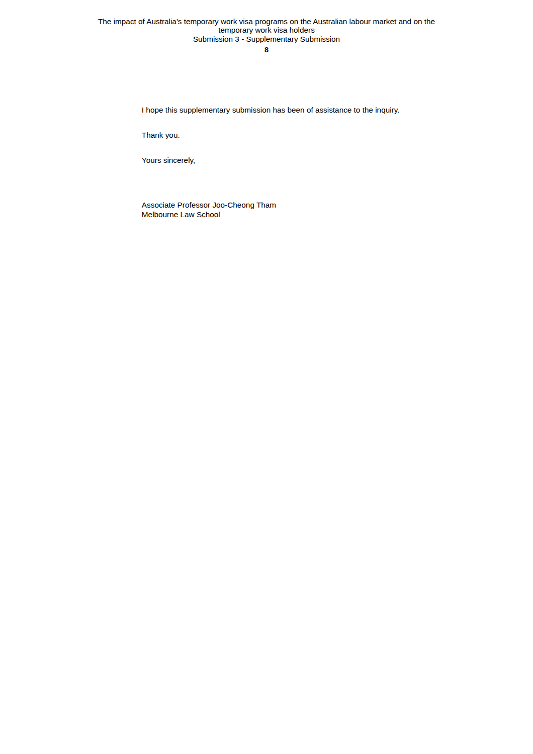The impact of Australia's temporary work visa programs on the Australian labour market and on the temporary work visa holders
Submission 3 - Supplementary Submission
8
I hope this supplementary submission has been of assistance to the inquiry.
Thank you.
Yours sincerely,
Associate Professor Joo-Cheong Tham
Melbourne Law School